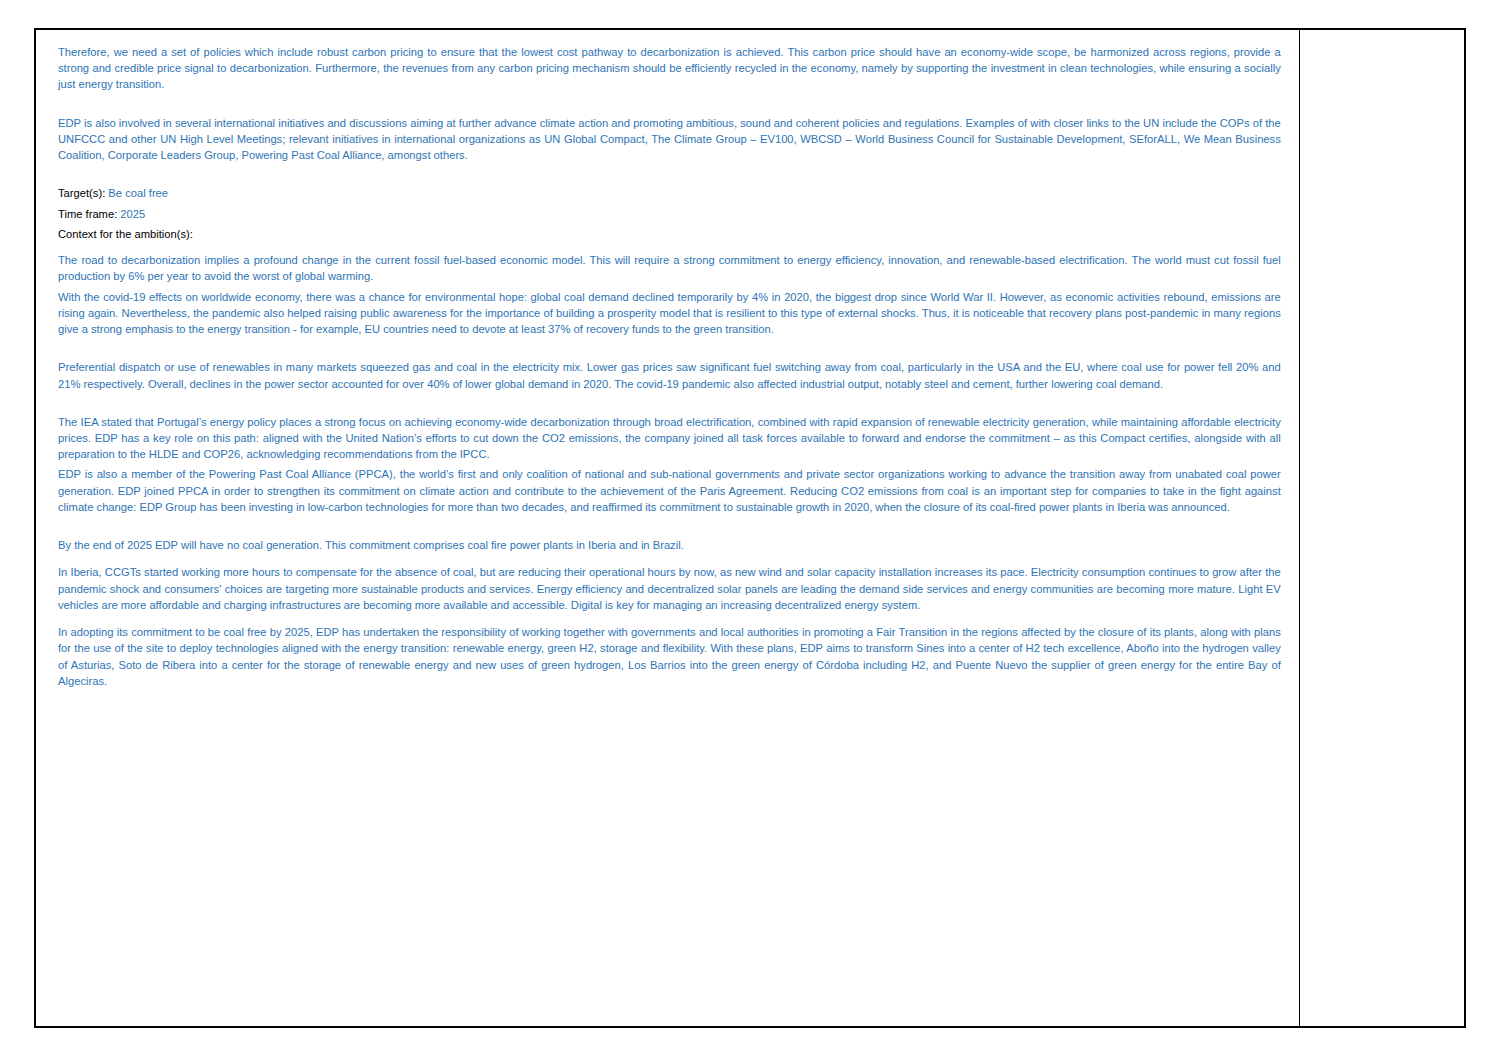Therefore, we need a set of policies which include robust carbon pricing to ensure that the lowest cost pathway to decarbonization is achieved. This carbon price should have an economy-wide scope, be harmonized across regions, provide a strong and credible price signal to decarbonization. Furthermore, the revenues from any carbon pricing mechanism should be efficiently recycled in the economy, namely by supporting the investment in clean technologies, while ensuring a socially just energy transition.
EDP is also involved in several international initiatives and discussions aiming at further advance climate action and promoting ambitious, sound and coherent policies and regulations. Examples of with closer links to the UN include the COPs of the UNFCCC and other UN High Level Meetings; relevant initiatives in international organizations as UN Global Compact, The Climate Group – EV100, WBCSD – World Business Council for Sustainable Development, SEforALL, We Mean Business Coalition, Corporate Leaders Group, Powering Past Coal Alliance, amongst others.
Target(s): Be coal free
Time frame: 2025
Context for the ambition(s):
The road to decarbonization implies a profound change in the current fossil fuel-based economic model. This will require a strong commitment to energy efficiency, innovation, and renewable-based electrification. The world must cut fossil fuel production by 6% per year to avoid the worst of global warming.
With the covid-19 effects on worldwide economy, there was a chance for environmental hope: global coal demand declined temporarily by 4% in 2020, the biggest drop since World War II. However, as economic activities rebound, emissions are rising again. Nevertheless, the pandemic also helped raising public awareness for the importance of building a prosperity model that is resilient to this type of external shocks. Thus, it is noticeable that recovery plans post-pandemic in many regions give a strong emphasis to the energy transition - for example, EU countries need to devote at least 37% of recovery funds to the green transition.
Preferential dispatch or use of renewables in many markets squeezed gas and coal in the electricity mix. Lower gas prices saw significant fuel switching away from coal, particularly in the USA and the EU, where coal use for power fell 20% and 21% respectively. Overall, declines in the power sector accounted for over 40% of lower global demand in 2020. The covid-19 pandemic also affected industrial output, notably steel and cement, further lowering coal demand.
The IEA stated that Portugal’s energy policy places a strong focus on achieving economy-wide decarbonization through broad electrification, combined with rapid expansion of renewable electricity generation, while maintaining affordable electricity prices. EDP has a key role on this path: aligned with the United Nation’s efforts to cut down the CO2 emissions, the company joined all task forces available to forward and endorse the commitment – as this Compact certifies, alongside with all preparation to the HLDE and COP26, acknowledging recommendations from the IPCC.
EDP is also a member of the Powering Past Coal Alliance (PPCA), the world’s first and only coalition of national and sub-national governments and private sector organizations working to advance the transition away from unabated coal power generation. EDP joined PPCA in order to strengthen its commitment on climate action and contribute to the achievement of the Paris Agreement. Reducing CO2 emissions from coal is an important step for companies to take in the fight against climate change: EDP Group has been investing in low-carbon technologies for more than two decades, and reaffirmed its commitment to sustainable growth in 2020, when the closure of its coal-fired power plants in Iberia was announced.
By the end of 2025 EDP will have no coal generation. This commitment comprises coal fire power plants in Iberia and in Brazil.
In Iberia, CCGTs started working more hours to compensate for the absence of coal, but are reducing their operational hours by now, as new wind and solar capacity installation increases its pace. Electricity consumption continues to grow after the pandemic shock and consumers' choices are targeting more sustainable products and services. Energy efficiency and decentralized solar panels are leading the demand side services and energy communities are becoming more mature. Light EV vehicles are more affordable and charging infrastructures are becoming more available and accessible. Digital is key for managing an increasing decentralized energy system.
In adopting its commitment to be coal free by 2025, EDP has undertaken the responsibility of working together with governments and local authorities in promoting a Fair Transition in the regions affected by the closure of its plants, along with plans for the use of the site to deploy technologies aligned with the energy transition: renewable energy, green H2, storage and flexibility. With these plans, EDP aims to transform Sines into a center of H2 tech excellence, Aboño into the hydrogen valley of Asturias, Soto de Ribera into a center for the storage of renewable energy and new uses of green hydrogen, Los Barrios into the green energy of Córdoba including H2, and Puente Nuevo the supplier of green energy for the entire Bay of Algeciras.